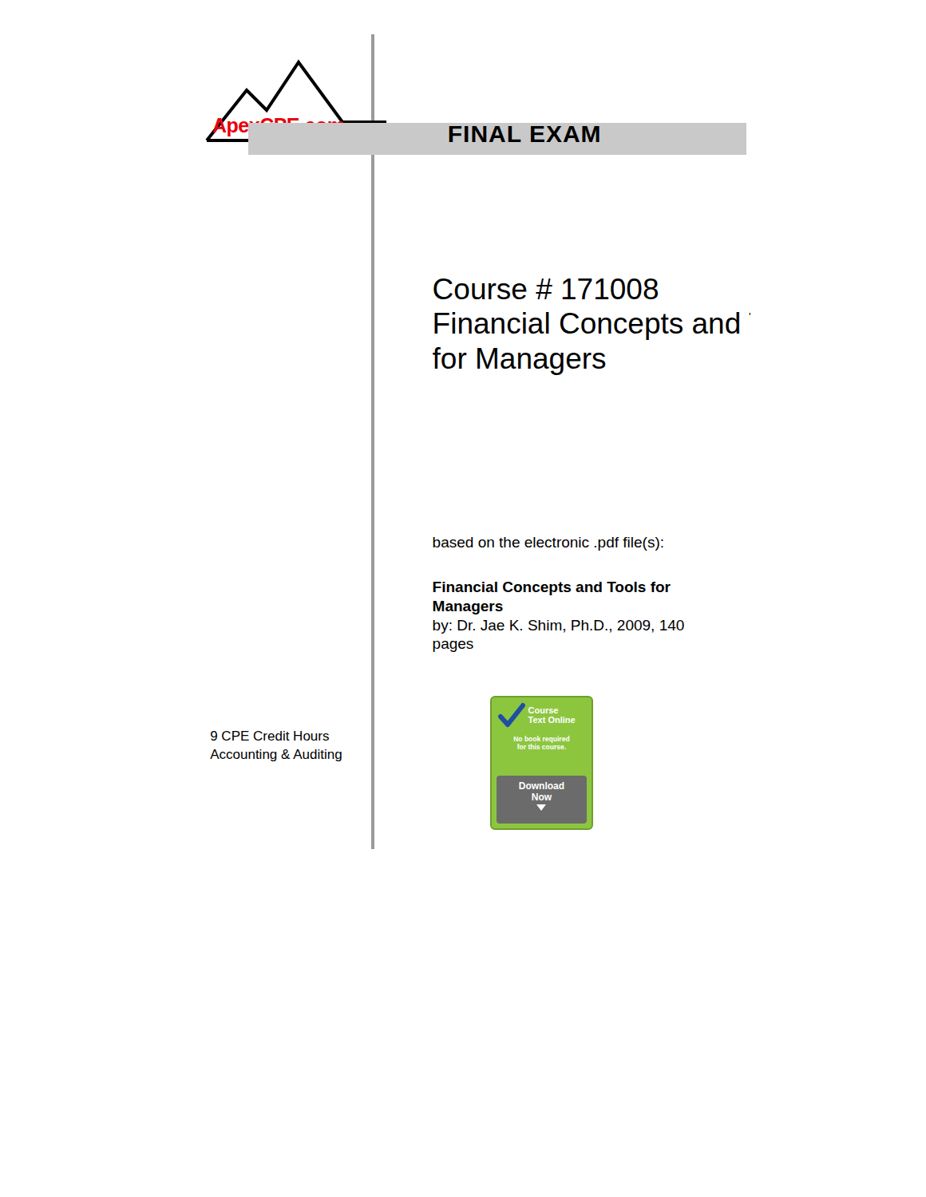ApexCPE.com
FINAL EXAM
Course # 171008
Financial Concepts and Tools
for Managers
based on the electronic .pdf file(s):
Financial Concepts and Tools for
Managers
by: Dr. Jae K. Shim, Ph.D., 2009, 140
pages
Course
Text Online
No book required
for this course.
Download
Now
9 CPE Credit Hours
Accounting & Auditing